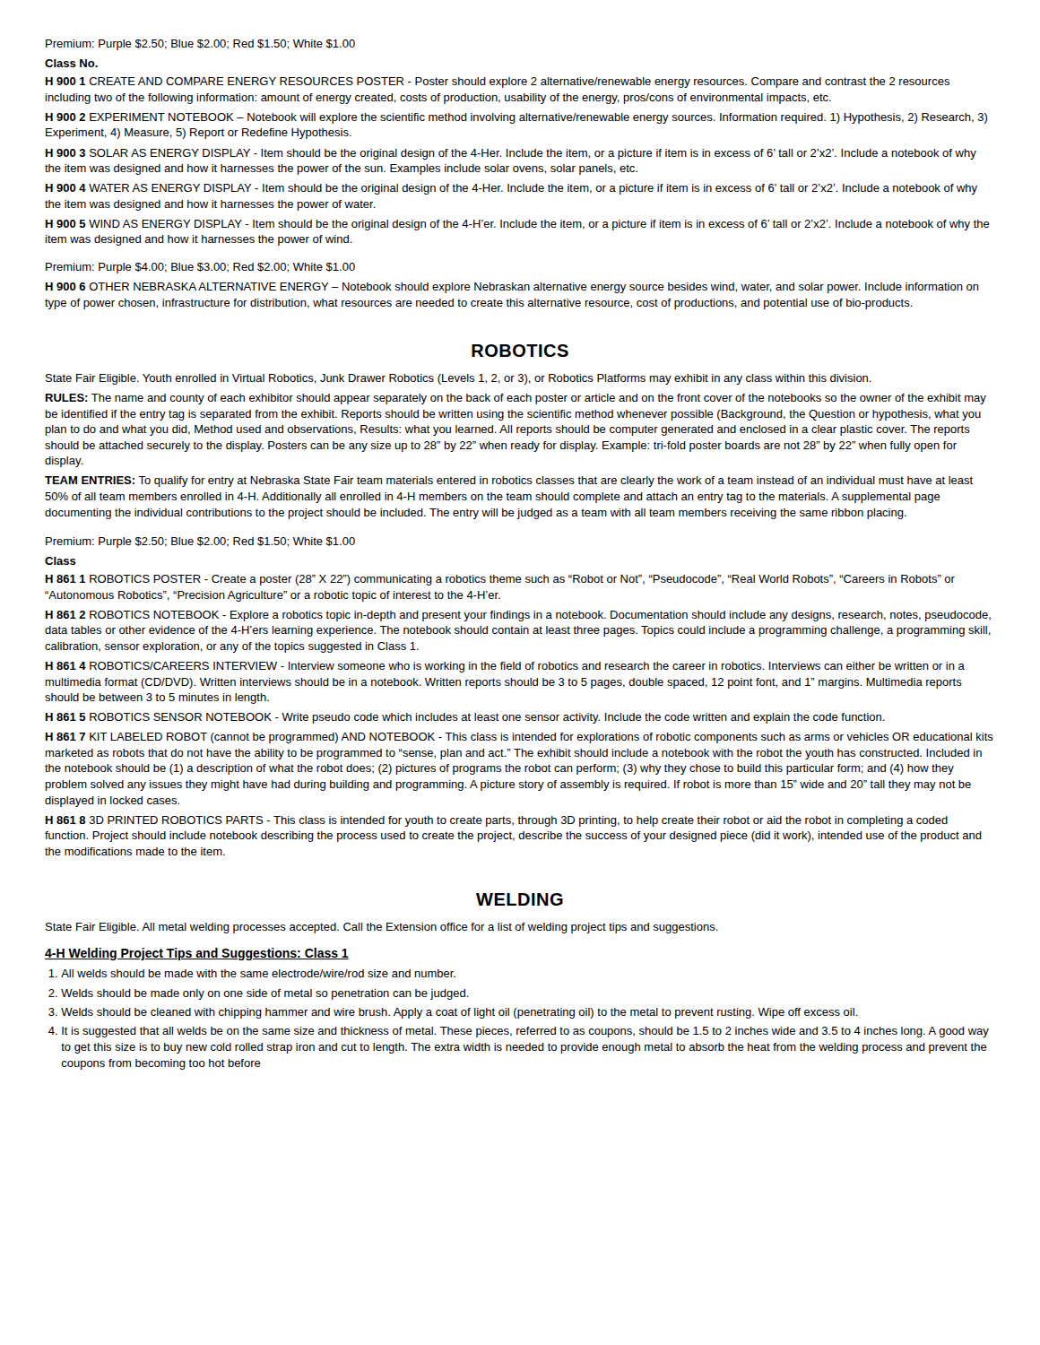Premium: Purple $2.50; Blue $2.00; Red $1.50; White $1.00
Class No.
H 900 1 CREATE AND COMPARE ENERGY RESOURCES POSTER - Poster should explore 2 alternative/renewable energy resources. Compare and contrast the 2 resources including two of the following information: amount of energy created, costs of production, usability of the energy, pros/cons of environmental impacts, etc.
H 900 2 EXPERIMENT NOTEBOOK – Notebook will explore the scientific method involving alternative/renewable energy sources. Information required. 1) Hypothesis, 2) Research, 3) Experiment, 4) Measure, 5) Report or Redefine Hypothesis.
H 900 3 SOLAR AS ENERGY DISPLAY - Item should be the original design of the 4-Her. Include the item, or a picture if item is in excess of 6’ tall or 2’x2’. Include a notebook of why the item was designed and how it harnesses the power of the sun. Examples include solar ovens, solar panels, etc.
H 900 4 WATER AS ENERGY DISPLAY - Item should be the original design of the 4-Her. Include the item, or a picture if item is in excess of 6’ tall or 2’x2’. Include a notebook of why the item was designed and how it harnesses the power of water.
H 900 5 WIND AS ENERGY DISPLAY - Item should be the original design of the 4-H’er. Include the item, or a picture if item is in excess of 6’ tall or 2’x2’. Include a notebook of why the item was designed and how it harnesses the power of wind.
Premium: Purple $4.00; Blue $3.00; Red $2.00; White $1.00
H 900 6 OTHER NEBRASKA ALTERNATIVE ENERGY – Notebook should explore Nebraskan alternative energy source besides wind, water, and solar power. Include information on type of power chosen, infrastructure for distribution, what resources are needed to create this alternative resource, cost of productions, and potential use of bio-products.
ROBOTICS
State Fair Eligible. Youth enrolled in Virtual Robotics, Junk Drawer Robotics (Levels 1, 2, or 3), or Robotics Platforms may exhibit in any class within this division.
RULES: The name and county of each exhibitor should appear separately on the back of each poster or article and on the front cover of the notebooks so the owner of the exhibit may be identified if the entry tag is separated from the exhibit. Reports should be written using the scientific method whenever possible (Background, the Question or hypothesis, what you plan to do and what you did, Method used and observations, Results: what you learned. All reports should be computer generated and enclosed in a clear plastic cover. The reports should be attached securely to the display. Posters can be any size up to 28” by 22” when ready for display. Example: tri-fold poster boards are not 28” by 22” when fully open for display.
TEAM ENTRIES: To qualify for entry at Nebraska State Fair team materials entered in robotics classes that are clearly the work of a team instead of an individual must have at least 50% of all team members enrolled in 4-H. Additionally all enrolled in 4-H members on the team should complete and attach an entry tag to the materials. A supplemental page documenting the individual contributions to the project should be included. The entry will be judged as a team with all team members receiving the same ribbon placing.
Premium: Purple $2.50; Blue $2.00; Red $1.50; White $1.00
Class
H 861 1 ROBOTICS POSTER - Create a poster (28” X 22”) communicating a robotics theme such as “Robot or Not”, “Pseudocode”, “Real World Robots”, “Careers in Robots” or “Autonomous Robotics”, “Precision Agriculture” or a robotic topic of interest to the 4-H’er.
H 861 2 ROBOTICS NOTEBOOK - Explore a robotics topic in-depth and present your findings in a notebook. Documentation should include any designs, research, notes, pseudocode, data tables or other evidence of the 4-H’ers learning experience. The notebook should contain at least three pages. Topics could include a programming challenge, a programming skill, calibration, sensor exploration, or any of the topics suggested in Class 1.
H 861 4 ROBOTICS/CAREERS INTERVIEW - Interview someone who is working in the field of robotics and research the career in robotics. Interviews can either be written or in a multimedia format (CD/DVD). Written interviews should be in a notebook. Written reports should be 3 to 5 pages, double spaced, 12 point font, and 1” margins. Multimedia reports should be between 3 to 5 minutes in length.
H 861 5 ROBOTICS SENSOR NOTEBOOK - Write pseudo code which includes at least one sensor activity. Include the code written and explain the code function.
H 861 7 KIT LABELED ROBOT (cannot be programmed) AND NOTEBOOK - This class is intended for explorations of robotic components such as arms or vehicles OR educational kits marketed as robots that do not have the ability to be programmed to “sense, plan and act.” The exhibit should include a notebook with the robot the youth has constructed. Included in the notebook should be (1) a description of what the robot does; (2) pictures of programs the robot can perform; (3) why they chose to build this particular form; and (4) how they problem solved any issues they might have had during building and programming. A picture story of assembly is required. If robot is more than 15” wide and 20” tall they may not be displayed in locked cases.
H 861 8 3D PRINTED ROBOTICS PARTS - This class is intended for youth to create parts, through 3D printing, to help create their robot or aid the robot in completing a coded function. Project should include notebook describing the process used to create the project, describe the success of your designed piece (did it work), intended use of the product and the modifications made to the item.
WELDING
State Fair Eligible. All metal welding processes accepted. Call the Extension office for a list of welding project tips and suggestions.
4-H Welding Project Tips and Suggestions: Class 1
All welds should be made with the same electrode/wire/rod size and number.
Welds should be made only on one side of metal so penetration can be judged.
Welds should be cleaned with chipping hammer and wire brush. Apply a coat of light oil (penetrating oil) to the metal to prevent rusting. Wipe off excess oil.
It is suggested that all welds be on the same size and thickness of metal. These pieces, referred to as coupons, should be 1.5 to 2 inches wide and 3.5 to 4 inches long. A good way to get this size is to buy new cold rolled strap iron and cut to length. The extra width is needed to provide enough metal to absorb the heat from the welding process and prevent the coupons from becoming too hot before